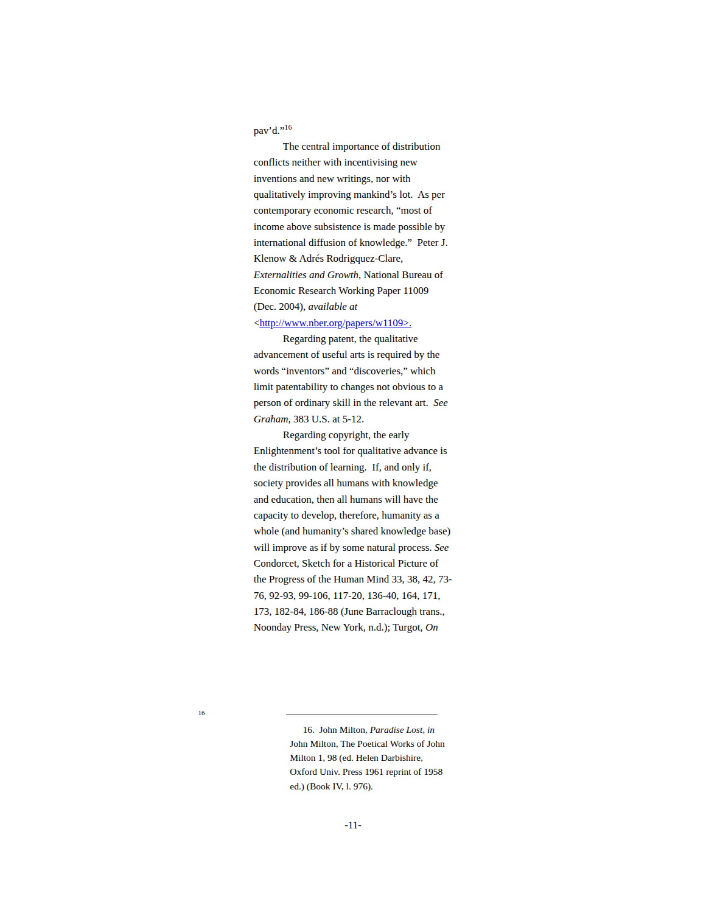pav’d.”16
The central importance of distribution conflicts neither with incentivising new inventions and new writings, nor with qualitatively improving mankind’s lot. As per contemporary economic research, “most of income above subsistence is made possible by international diffusion of knowledge.” Peter J. Klenow & Adrés Rodrigquez-Clare, Externalities and Growth, National Bureau of Economic Research Working Paper 11009 (Dec. 2004), available at <http://www.nber.org/papers/w1109>.
Regarding patent, the qualitative advancement of useful arts is required by the words “inventors” and “discoveries,” which limit patentability to changes not obvious to a person of ordinary skill in the relevant art. See Graham, 383 U.S. at 5-12.
Regarding copyright, the early Enlightenment’s tool for qualitative advance is the distribution of learning. If, and only if, society provides all humans with knowledge and education, then all humans will have the capacity to develop, therefore, humanity as a whole (and humanity’s shared knowledge base) will improve as if by some natural process. See Condorcet, Sketch for a Historical Picture of the Progress of the Human Mind 33, 38, 42, 73-76, 92-93, 99-106, 117-20, 136-40, 164, 171, 173, 182-84, 186-88 (June Barraclough trans., Noonday Press, New York, n.d.); Turgot, On
16
16. John Milton, Paradise Lost, in John Milton, The Poetical Works of John Milton 1, 98 (ed. Helen Darbishire, Oxford Univ. Press 1961 reprint of 1958 ed.) (Book IV, l. 976).
-11-